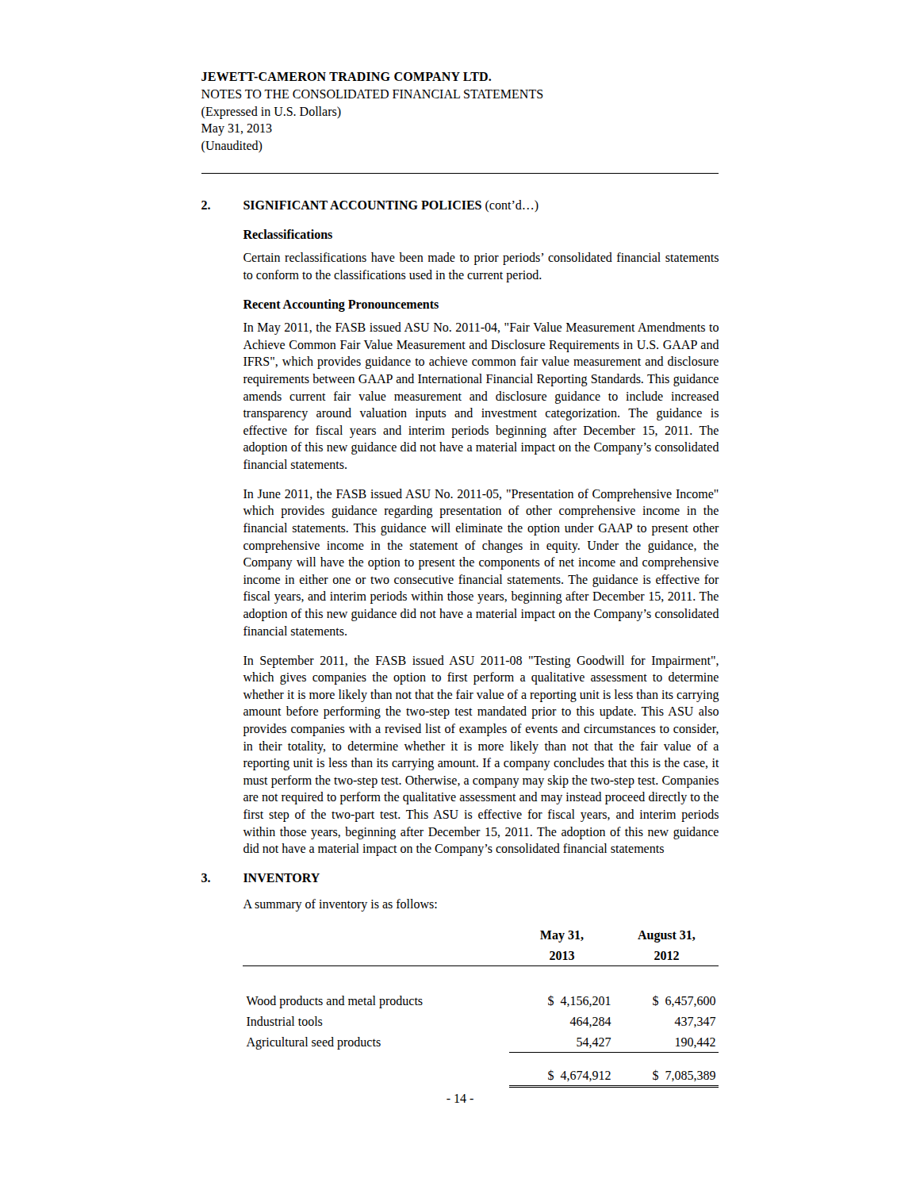JEWETT-CAMERON TRADING COMPANY LTD.
NOTES TO THE CONSOLIDATED FINANCIAL STATEMENTS
(Expressed in U.S. Dollars)
May 31, 2013
(Unaudited)
2.
SIGNIFICANT ACCOUNTING POLICIES (cont’d…)
Reclassifications
Certain reclassifications have been made to prior periods’ consolidated financial statements to conform to the classifications used in the current period.
Recent Accounting Pronouncements
In May 2011, the FASB issued ASU No. 2011-04, "Fair Value Measurement Amendments to Achieve Common Fair Value Measurement and Disclosure Requirements in U.S. GAAP and IFRS", which provides guidance to achieve common fair value measurement and disclosure requirements between GAAP and International Financial Reporting Standards. This guidance amends current fair value measurement and disclosure guidance to include increased transparency around valuation inputs and investment categorization. The guidance is effective for fiscal years and interim periods beginning after December 15, 2011. The adoption of this new guidance did not have a material impact on the Company’s consolidated financial statements.
In June 2011, the FASB issued ASU No. 2011-05, "Presentation of Comprehensive Income" which provides guidance regarding presentation of other comprehensive income in the financial statements. This guidance will eliminate the option under GAAP to present other comprehensive income in the statement of changes in equity. Under the guidance, the Company will have the option to present the components of net income and comprehensive income in either one or two consecutive financial statements. The guidance is effective for fiscal years, and interim periods within those years, beginning after December 15, 2011. The adoption of this new guidance did not have a material impact on the Company’s consolidated financial statements.
In September 2011, the FASB issued ASU 2011-08 "Testing Goodwill for Impairment", which gives companies the option to first perform a qualitative assessment to determine whether it is more likely than not that the fair value of a reporting unit is less than its carrying amount before performing the two-step test mandated prior to this update. This ASU also provides companies with a revised list of examples of events and circumstances to consider, in their totality, to determine whether it is more likely than not that the fair value of a reporting unit is less than its carrying amount. If a company concludes that this is the case, it must perform the two-step test. Otherwise, a company may skip the two-step test. Companies are not required to perform the qualitative assessment and may instead proceed directly to the first step of the two-part test. This ASU is effective for fiscal years, and interim periods within those years, beginning after December 15, 2011. The adoption of this new guidance did not have a material impact on the Company’s consolidated financial statements
3.
INVENTORY
A summary of inventory is as follows:
| | May 31, | August 31, |
| --- | --- | --- |
| | 2013 | 2012 |
| Wood products and metal products | $ 4,156,201 | $ 6,457,600 |
| Industrial tools | 464,284 | 437,347 |
| Agricultural seed products | 54,427 | 190,442 |
| | $ 4,674,912 | $ 7,085,389 |
- 14 -